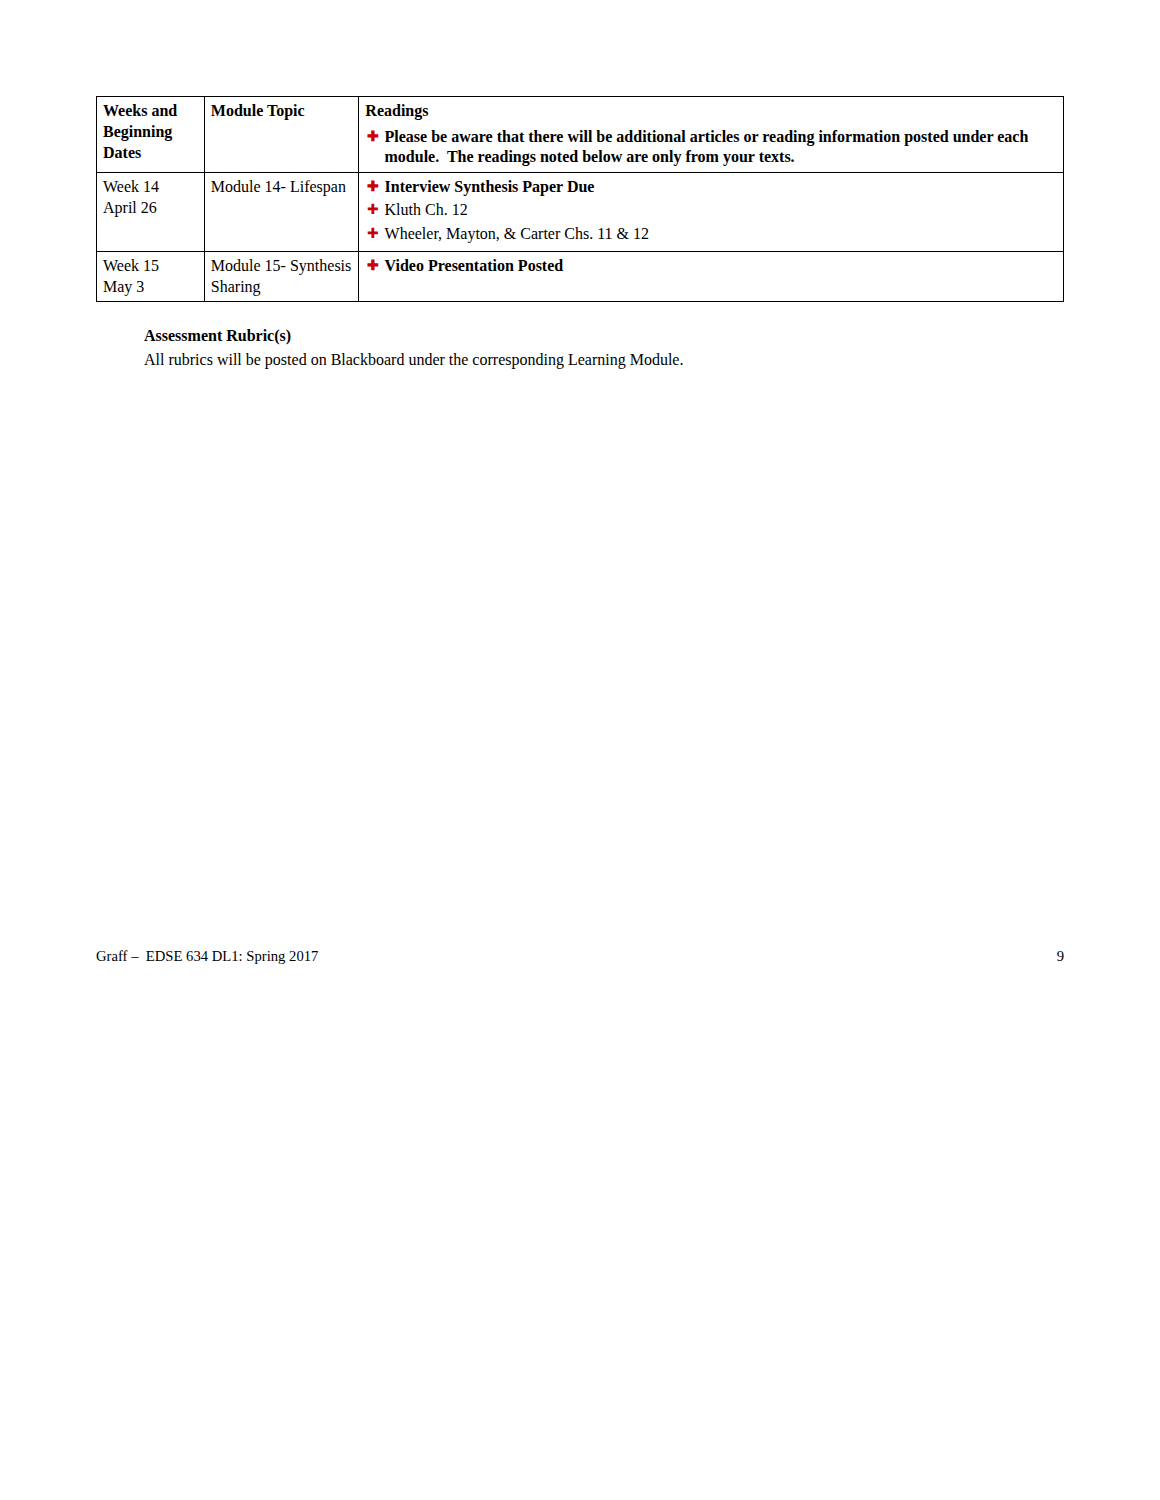| Weeks and Beginning Dates | Module Topic | Readings Please be aware that there will be additional articles or reading information posted under each module. The readings noted below are only from your texts. |
| --- | --- | --- |
| Week 14 April 26 | Module 14- Lifespan | Interview Synthesis Paper Due Kluth Ch. 12 Wheeler, Mayton, & Carter Chs. 11 & 12 |
| Week 15 May 3 | Module 15- Synthesis Sharing | Video Presentation Posted |
Assessment Rubric(s)
All rubrics will be posted on Blackboard under the corresponding Learning Module.
Graff – EDSE 634 DL1: Spring 2017 9